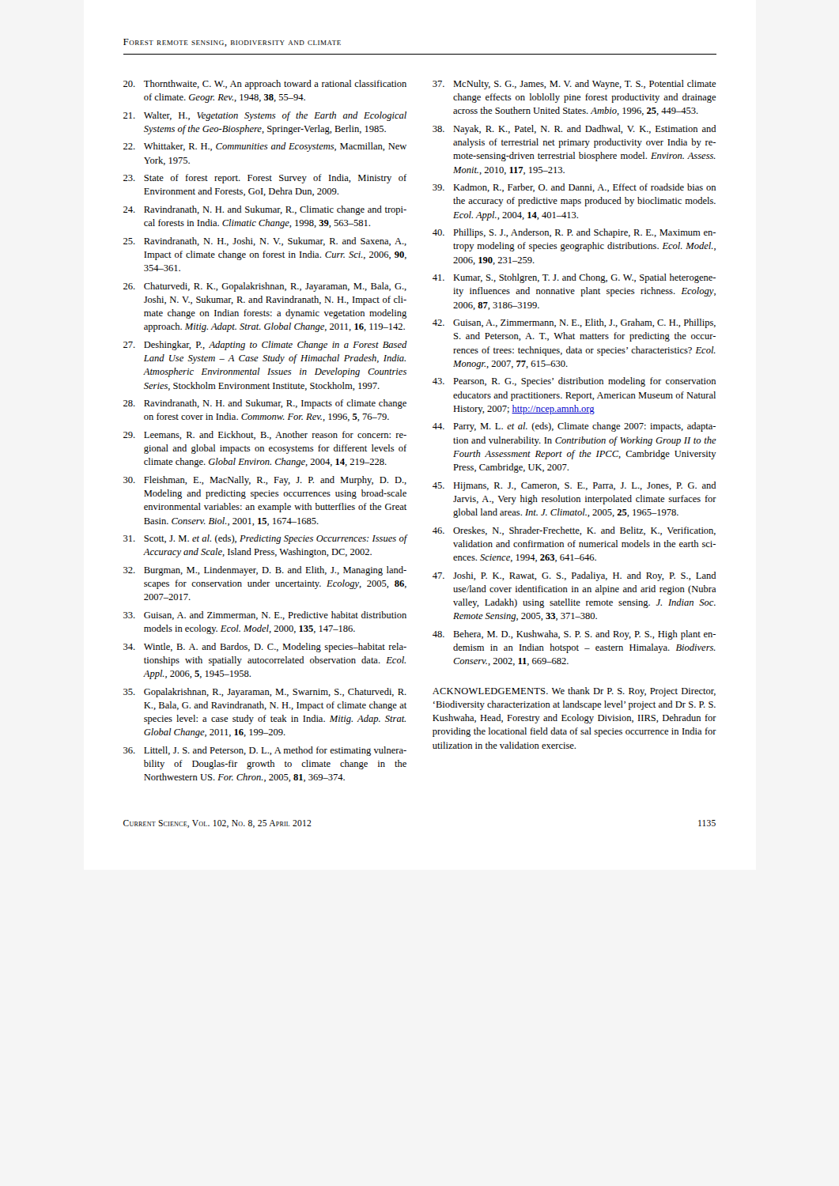Forest remote sensing, biodiversity and climate
20. Thornthwaite, C. W., An approach toward a rational classification of climate. Geogr. Rev., 1948, 38, 55–94.
21. Walter, H., Vegetation Systems of the Earth and Ecological Systems of the Geo-Biosphere, Springer-Verlag, Berlin, 1985.
22. Whittaker, R. H., Communities and Ecosystems, Macmillan, New York, 1975.
23. State of forest report. Forest Survey of India, Ministry of Environment and Forests, GoI, Dehra Dun, 2009.
24. Ravindranath, N. H. and Sukumar, R., Climatic change and tropical forests in India. Climatic Change, 1998, 39, 563–581.
25. Ravindranath, N. H., Joshi, N. V., Sukumar, R. and Saxena, A., Impact of climate change on forest in India. Curr. Sci., 2006, 90, 354–361.
26. Chaturvedi, R. K., Gopalakrishnan, R., Jayaraman, M., Bala, G., Joshi, N. V., Sukumar, R. and Ravindranath, N. H., Impact of climate change on Indian forests: a dynamic vegetation modeling approach. Mitig. Adapt. Strat. Global Change, 2011, 16, 119–142.
27. Deshingkar, P., Adapting to Climate Change in a Forest Based Land Use System – A Case Study of Himachal Pradesh, India. Atmospheric Environmental Issues in Developing Countries Series, Stockholm Environment Institute, Stockholm, 1997.
28. Ravindranath, N. H. and Sukumar, R., Impacts of climate change on forest cover in India. Commonw. For. Rev., 1996, 5, 76–79.
29. Leemans, R. and Eickhout, B., Another reason for concern: regional and global impacts on ecosystems for different levels of climate change. Global Environ. Change, 2004, 14, 219–228.
30. Fleishman, E., MacNally, R., Fay, J. P. and Murphy, D. D., Modeling and predicting species occurrences using broad-scale environmental variables: an example with butterflies of the Great Basin. Conserv. Biol., 2001, 15, 1674–1685.
31. Scott, J. M. et al. (eds), Predicting Species Occurrences: Issues of Accuracy and Scale, Island Press, Washington, DC, 2002.
32. Burgman, M., Lindenmayer, D. B. and Elith, J., Managing landscapes for conservation under uncertainty. Ecology, 2005, 86, 2007–2017.
33. Guisan, A. and Zimmerman, N. E., Predictive habitat distribution models in ecology. Ecol. Model, 2000, 135, 147–186.
34. Wintle, B. A. and Bardos, D. C., Modeling species–habitat relationships with spatially autocorrelated observation data. Ecol. Appl., 2006, 5, 1945–1958.
35. Gopalakrishnan, R., Jayaraman, M., Swarnim, S., Chaturvedi, R. K., Bala, G. and Ravindranath, N. H., Impact of climate change at species level: a case study of teak in India. Mitig. Adap. Strat. Global Change, 2011, 16, 199–209.
36. Littell, J. S. and Peterson, D. L., A method for estimating vulnerability of Douglas-fir growth to climate change in the Northwestern US. For. Chron., 2005, 81, 369–374.
37. McNulty, S. G., James, M. V. and Wayne, T. S., Potential climate change effects on loblolly pine forest productivity and drainage across the Southern United States. Ambio, 1996, 25, 449–453.
38. Nayak, R. K., Patel, N. R. and Dadhwal, V. K., Estimation and analysis of terrestrial net primary productivity over India by remote-sensing-driven terrestrial biosphere model. Environ. Assess. Monit., 2010, 117, 195–213.
39. Kadmon, R., Farber, O. and Danni, A., Effect of roadside bias on the accuracy of predictive maps produced by bioclimatic models. Ecol. Appl., 2004, 14, 401–413.
40. Phillips, S. J., Anderson, R. P. and Schapire, R. E., Maximum entropy modeling of species geographic distributions. Ecol. Model., 2006, 190, 231–259.
41. Kumar, S., Stohlgren, T. J. and Chong, G. W., Spatial heterogeneity influences and nonnative plant species richness. Ecology, 2006, 87, 3186–3199.
42. Guisan, A., Zimmermann, N. E., Elith, J., Graham, C. H., Phillips, S. and Peterson, A. T., What matters for predicting the occurrences of trees: techniques, data or species’ characteristics? Ecol. Monogr., 2007, 77, 615–630.
43. Pearson, R. G., Species’ distribution modeling for conservation educators and practitioners. Report, American Museum of Natural History, 2007; http://ncep.amnh.org
44. Parry, M. L. et al. (eds), Climate change 2007: impacts, adaptation and vulnerability. In Contribution of Working Group II to the Fourth Assessment Report of the IPCC, Cambridge University Press, Cambridge, UK, 2007.
45. Hijmans, R. J., Cameron, S. E., Parra, J. L., Jones, P. G. and Jarvis, A., Very high resolution interpolated climate surfaces for global land areas. Int. J. Climatol., 2005, 25, 1965–1978.
46. Oreskes, N., Shrader-Frechette, K. and Belitz, K., Verification, validation and confirmation of numerical models in the earth sciences. Science, 1994, 263, 641–646.
47. Joshi, P. K., Rawat, G. S., Padaliya, H. and Roy, P. S., Land use/land cover identification in an alpine and arid region (Nubra valley, Ladakh) using satellite remote sensing. J. Indian Soc. Remote Sensing, 2005, 33, 371–380.
48. Behera, M. D., Kushwaha, S. P. S. and Roy, P. S., High plant endemism in an Indian hotspot – eastern Himalaya. Biodivers. Conserv., 2002, 11, 669–682.
ACKNOWLEDGEMENTS. We thank Dr P. S. Roy, Project Director, ‘Biodiversity characterization at landscape level’ project and Dr S. P. S. Kushwaha, Head, Forestry and Ecology Division, IIRS, Dehradun for providing the locational field data of sal species occurrence in India for utilization in the validation exercise.
Current Science, Vol. 102, No. 8, 25 April 2012 1135